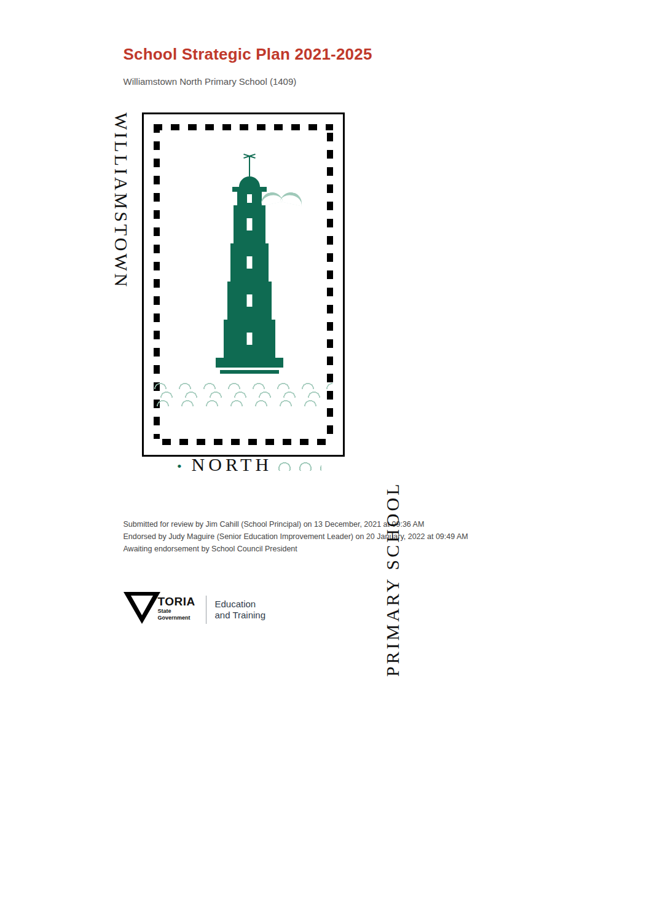School Strategic Plan 2021-2025
Williamstown North Primary School (1409)
WILLIAMSTOWN
PRIMARY SCHOOL
•NORTH
Submitted for review by Jim Cahill (School Principal) on 13 December, 2021 at 09:36 AM
Endorsed by Judy Maguire (Senior Education Improvement Leader) on 20 January, 2022 at 09:49 AM
Awaiting endorsement by School Council President
TORIA
State
Government
Education
and Training